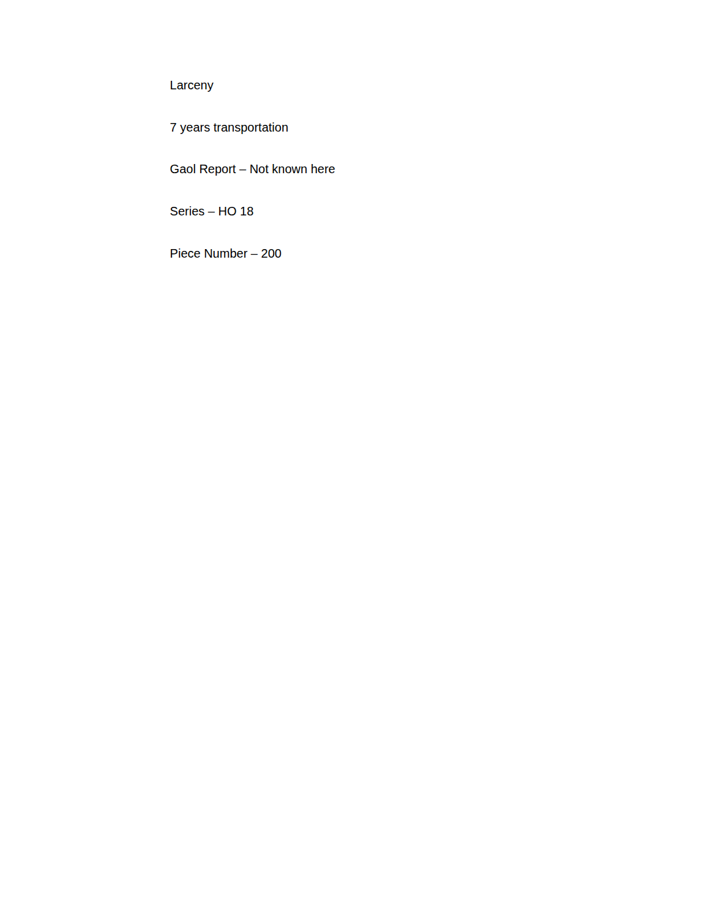Larceny
7 years transportation
Gaol Report – Not known here
Series – HO 18
Piece Number – 200